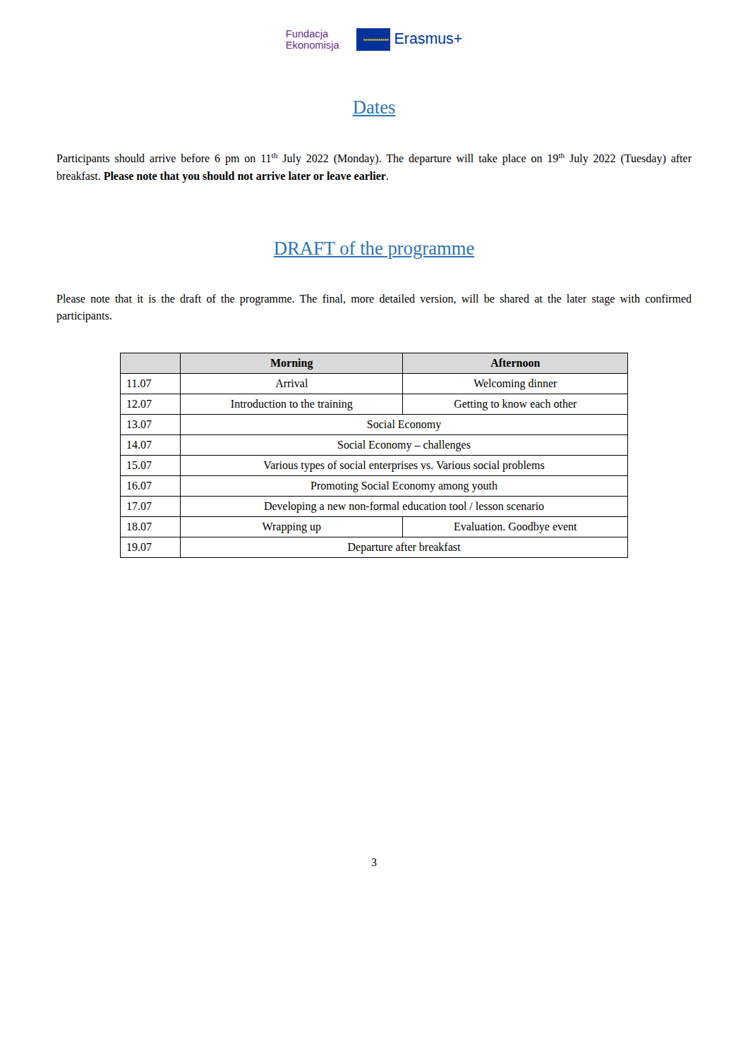Fundacja
Ekonomisja Erasmus+
Dates
Participants should arrive before 6 pm on 11th July 2022 (Monday). The departure will take place on 19th July 2022 (Tuesday) after breakfast. Please note that you should not arrive later or leave earlier.
DRAFT of the programme
Please note that it is the draft of the programme. The final, more detailed version, will be shared at the later stage with confirmed participants.
| | Morning | Afternoon |
| --- | --- | --- |
| 11.07 | Arrival | Welcoming dinner |
| 12.07 | Introduction to the training | Getting to know each other |
| 13.07 | Social Economy |
| 14.07 | Social Economy – challenges |
| 15.07 | Various types of social enterprises vs. Various social problems |
| 16.07 | Promoting Social Economy among youth |
| 17.07 | Developing a new non-formal education tool / lesson scenario |
| 18.07 | Wrapping up | Evaluation. Goodbye event |
| 19.07 | Departure after breakfast |
3